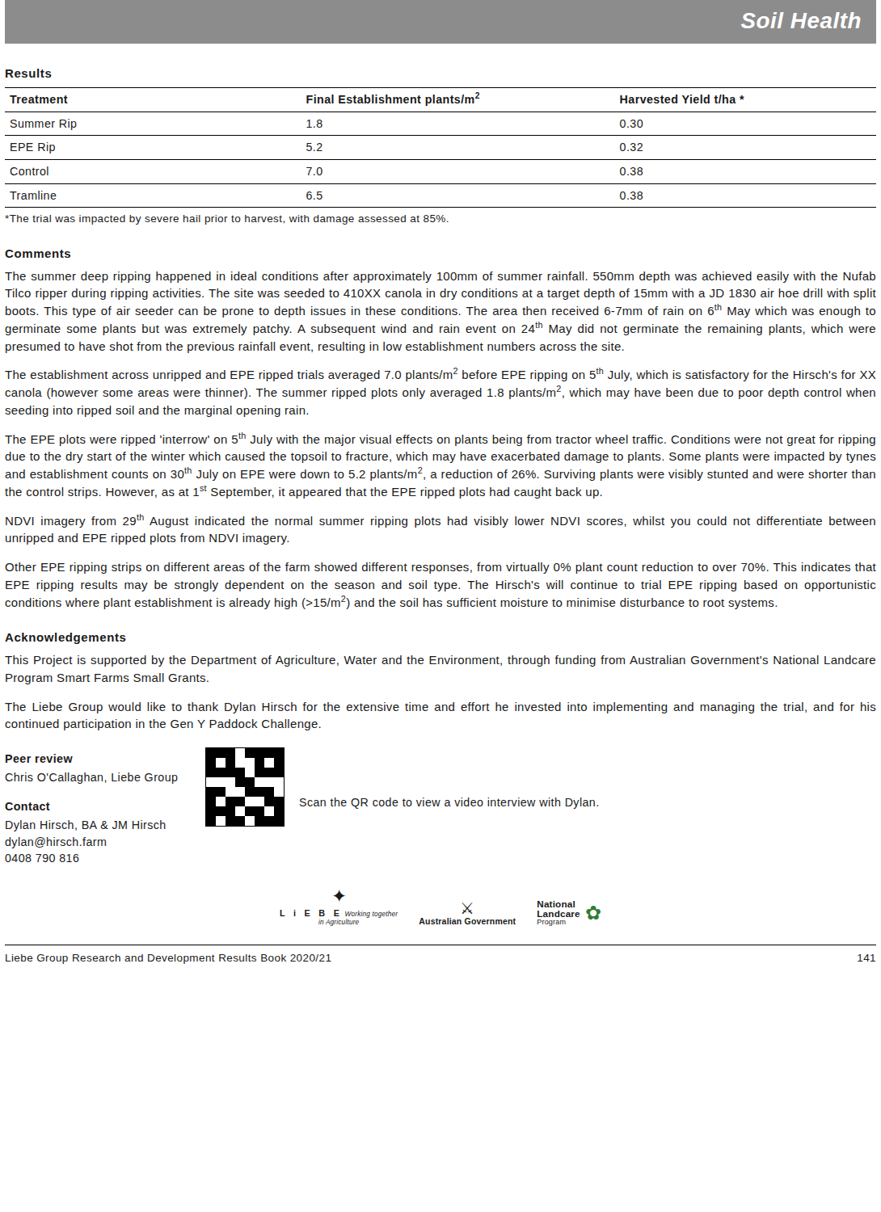Soil Health
Results
| Treatment | Final Establishment plants/m 2 | Harvested Yield t/ha * |
| --- | --- | --- |
| Summer Rip | 1.8 | 0.30 |
| EPE Rip | 5.2 | 0.32 |
| Control | 7.0 | 0.38 |
| Tramline | 6.5 | 0.38 |
*The trial was impacted by severe hail prior to harvest, with damage assessed at 85%.
Comments
The summer deep ripping happened in ideal conditions after approximately 100mm of summer rainfall. 550mm depth was achieved easily with the Nufab Tilco ripper during ripping activities. The site was seeded to 410XX canola in dry conditions at a target depth of 15mm with a JD 1830 air hoe drill with split boots. This type of air seeder can be prone to depth issues in these conditions. The area then received 6-7mm of rain on 6th May which was enough to germinate some plants but was extremely patchy. A subsequent wind and rain event on 24th May did not germinate the remaining plants, which were presumed to have shot from the previous rainfall event, resulting in low establishment numbers across the site.
The establishment across unripped and EPE ripped trials averaged 7.0 plants/m2 before EPE ripping on 5th July, which is satisfactory for the Hirsch's for XX canola (however some areas were thinner). The summer ripped plots only averaged 1.8 plants/m2, which may have been due to poor depth control when seeding into ripped soil and the marginal opening rain.
The EPE plots were ripped 'interrow' on 5th July with the major visual effects on plants being from tractor wheel traffic. Conditions were not great for ripping due to the dry start of the winter which caused the topsoil to fracture, which may have exacerbated damage to plants. Some plants were impacted by tynes and establishment counts on 30th July on EPE were down to 5.2 plants/m2, a reduction of 26%. Surviving plants were visibly stunted and were shorter than the control strips. However, as at 1st September, it appeared that the EPE ripped plots had caught back up.
NDVI imagery from 29th August indicated the normal summer ripping plots had visibly lower NDVI scores, whilst you could not differentiate between unripped and EPE ripped plots from NDVI imagery.
Other EPE ripping strips on different areas of the farm showed different responses, from virtually 0% plant count reduction to over 70%. This indicates that EPE ripping results may be strongly dependent on the season and soil type. The Hirsch's will continue to trial EPE ripping based on opportunistic conditions where plant establishment is already high (>15/m2) and the soil has sufficient moisture to minimise disturbance to root systems.
Acknowledgements
This Project is supported by the Department of Agriculture, Water and the Environment, through funding from Australian Government's National Landcare Program Smart Farms Small Grants.
The Liebe Group would like to thank Dylan Hirsch for the extensive time and effort he invested into implementing and managing the trial, and for his continued participation in the Gen Y Paddock Challenge.
Peer review
Chris O'Callaghan, Liebe Group
Contact
Dylan Hirsch, BA & JM Hirsch
dylan@hirsch.farm
0408 790 816
Scan the QR code to view a video interview with Dylan.
✦ L i E B E Working together
in Agriculture
⚔ Australian Government
National
LandcareProgram
✿
Liebe Group Research and Development Results Book 2020/21
141